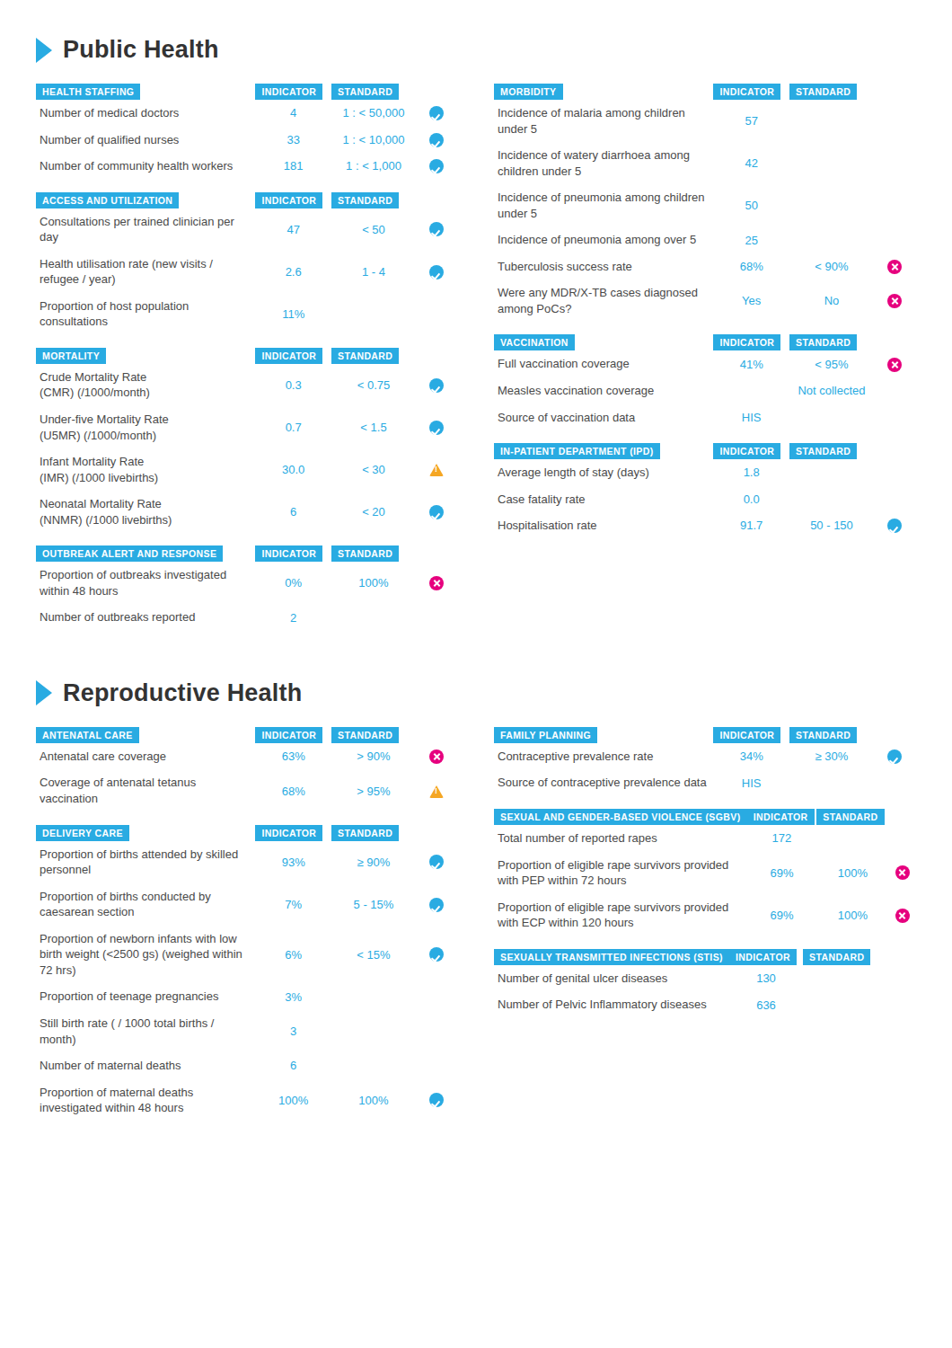Public Health
| Health Staffing | Indicator | Standard | |
| --- | --- | --- | --- |
| Number of medical doctors | 4 | 1 : < 50,000 | |
| Number of qualified nurses | 33 | 1 : < 10,000 | |
| Number of community health workers | 181 | 1 : < 1,000 | |
| Access and Utilization | Indicator | Standard | |
| --- | --- | --- | --- |
| Consultations per trained clinician per day | 47 | < 50 | |
| Health utilisation rate (new visits / refugee / year) | 2.6 | 1 - 4 | |
| Proportion of host population consultations | 11% | | |
| Mortality | Indicator | Standard | |
| --- | --- | --- | --- |
| Crude Mortality Rate (CMR) (/1000/month) | 0.3 | < 0.75 | |
| Under-five Mortality Rate (U5MR) (/1000/month) | 0.7 | < 1.5 | |
| Infant Mortality Rate (IMR) (/1000 livebirths) | 30.0 | < 30 | |
| Neonatal Mortality Rate (NNMR) (/1000 livebirths) | 6 | < 20 | |
| Outbreak Alert and Response | Indicator | Standard | |
| --- | --- | --- | --- |
| Proportion of outbreaks investigated within 48 hours | 0% | 100% | |
| Number of outbreaks reported | 2 | | |
| Morbidity | Indicator | Standard | |
| --- | --- | --- | --- |
| Incidence of malaria among children under 5 | 57 | | |
| Incidence of watery diarrhoea among children under 5 | 42 | | |
| Incidence of pneumonia among children under 5 | 50 | | |
| Incidence of pneumonia among over 5 | 25 | | |
| Tuberculosis success rate | 68% | < 90% | |
| Were any MDR/X-TB cases diagnosed among PoCs? | Yes | No | |
| Vaccination | Indicator | Standard | |
| --- | --- | --- | --- |
| Full vaccination coverage | 41% | < 95% | |
| Measles vaccination coverage | | Not collected | |
| Source of vaccination data | HIS | | |
| In-Patient Department (IPD) | Indicator | Standard | |
| --- | --- | --- | --- |
| Average length of stay (days) | 1.8 | | |
| Case fatality rate | 0.0 | | |
| Hospitalisation rate | 91.7 | 50 - 150 | |
Reproductive Health
| Antenatal Care | Indicator | Standard | |
| --- | --- | --- | --- |
| Antenatal care coverage | 63% | > 90% | |
| Coverage of antenatal tetanus vaccination | 68% | > 95% | |
| Delivery Care | Indicator | Standard | |
| --- | --- | --- | --- |
| Proportion of births attended by skilled personnel | 93% | ≥ 90% | |
| Proportion of births conducted by caesarean section | 7% | 5 - 15% | |
| Proportion of newborn infants with low birth weight (<2500 gs) (weighed within 72 hrs) | 6% | < 15% | |
| Proportion of teenage pregnancies | 3% | | |
| Still birth rate ( / 1000 total births / month) | 3 | | |
| Number of maternal deaths | 6 | | |
| Proportion of maternal deaths investigated within 48 hours | 100% | 100% | |
| Family Planning | Indicator | Standard | |
| --- | --- | --- | --- |
| Contraceptive prevalence rate | 34% | ≥ 30% | |
| Source of contraceptive prevalence data | HIS | | |
| Sexual and Gender-Based Violence (SGBV) | Indicator | Standard | |
| --- | --- | --- | --- |
| Total number of reported rapes | 172 | | |
| Proportion of eligible rape survivors provided with PEP within 72 hours | 69% | 100% | |
| Proportion of eligible rape survivors provided with ECP within 120 hours | 69% | 100% | |
| Sexually Transmitted Infections (STIs) | Indicator | Standard | |
| --- | --- | --- | --- |
| Number of genital ulcer diseases | 130 | | |
| Number of Pelvic Inflammatory diseases | 636 | | |